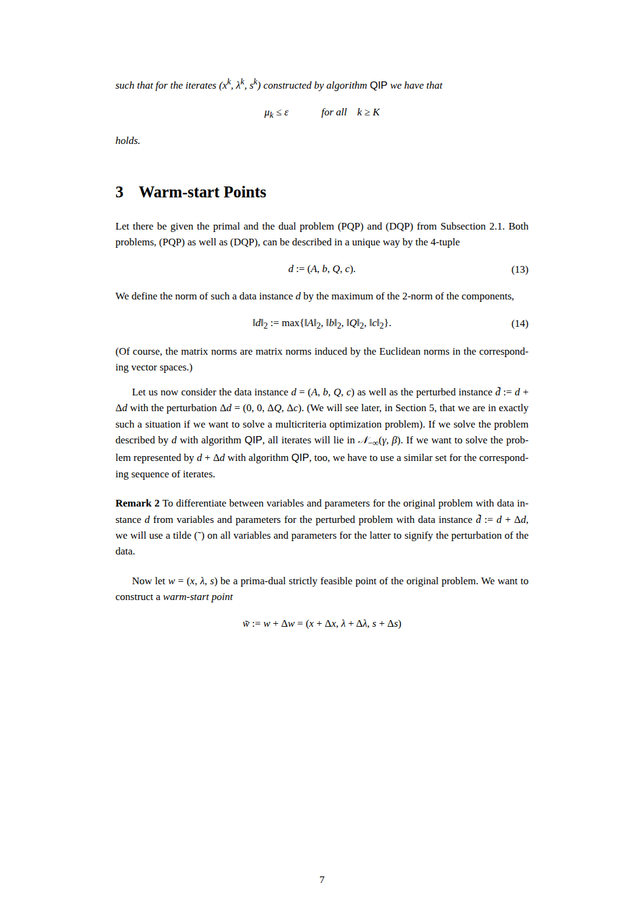such that for the iterates (xk, λk, sk) constructed by algorithm QIP we have that
μk ≤ εfor all k ≥ K
holds.
3 Warm-start Points
Let there be given the primal and the dual problem (PQP) and (DQP) from Subsection 2.1. Both problems, (PQP) as well as (DQP), can be described in a unique way by the 4-tuple
d := (A, b, Q, c). (13)
We define the norm of such a data instance d by the maximum of the 2-norm of the components,
‖d‖2 := max{‖A‖2, ‖b‖2, ‖Q‖2, ‖c‖2}. (14)
(Of course, the matrix norms are matrix norms induced by the Euclidean norms in the corresponding vector spaces.)
Let us now consider the data instance d = (A, b, Q, c) as well as the perturbed instance d̃ := d + Δd with the perturbation Δd = (0, 0, ΔQ, Δc). (We will see later, in Section 5, that we are in exactly such a situation if we want to solve a multicriteria optimization problem). If we solve the problem described by d with algorithm QIP, all iterates will lie in 𝒩−∞(γ, β). If we want to solve the problem represented by d + Δd with algorithm QIP, too, we have to use a similar set for the corresponding sequence of iterates.
Remark 2 To differentiate between variables and parameters for the original problem with data instance d from variables and parameters for the perturbed problem with data instance d̃ := d + Δd, we will use a tilde (˜) on all variables and parameters for the latter to signify the perturbation of the data.
Now let w = (x, λ, s) be a prima-dual strictly feasible point of the original problem. We want to construct a warm-start point
w̃ := w + Δw = (x + Δx, λ + Δλ, s + Δs)
7